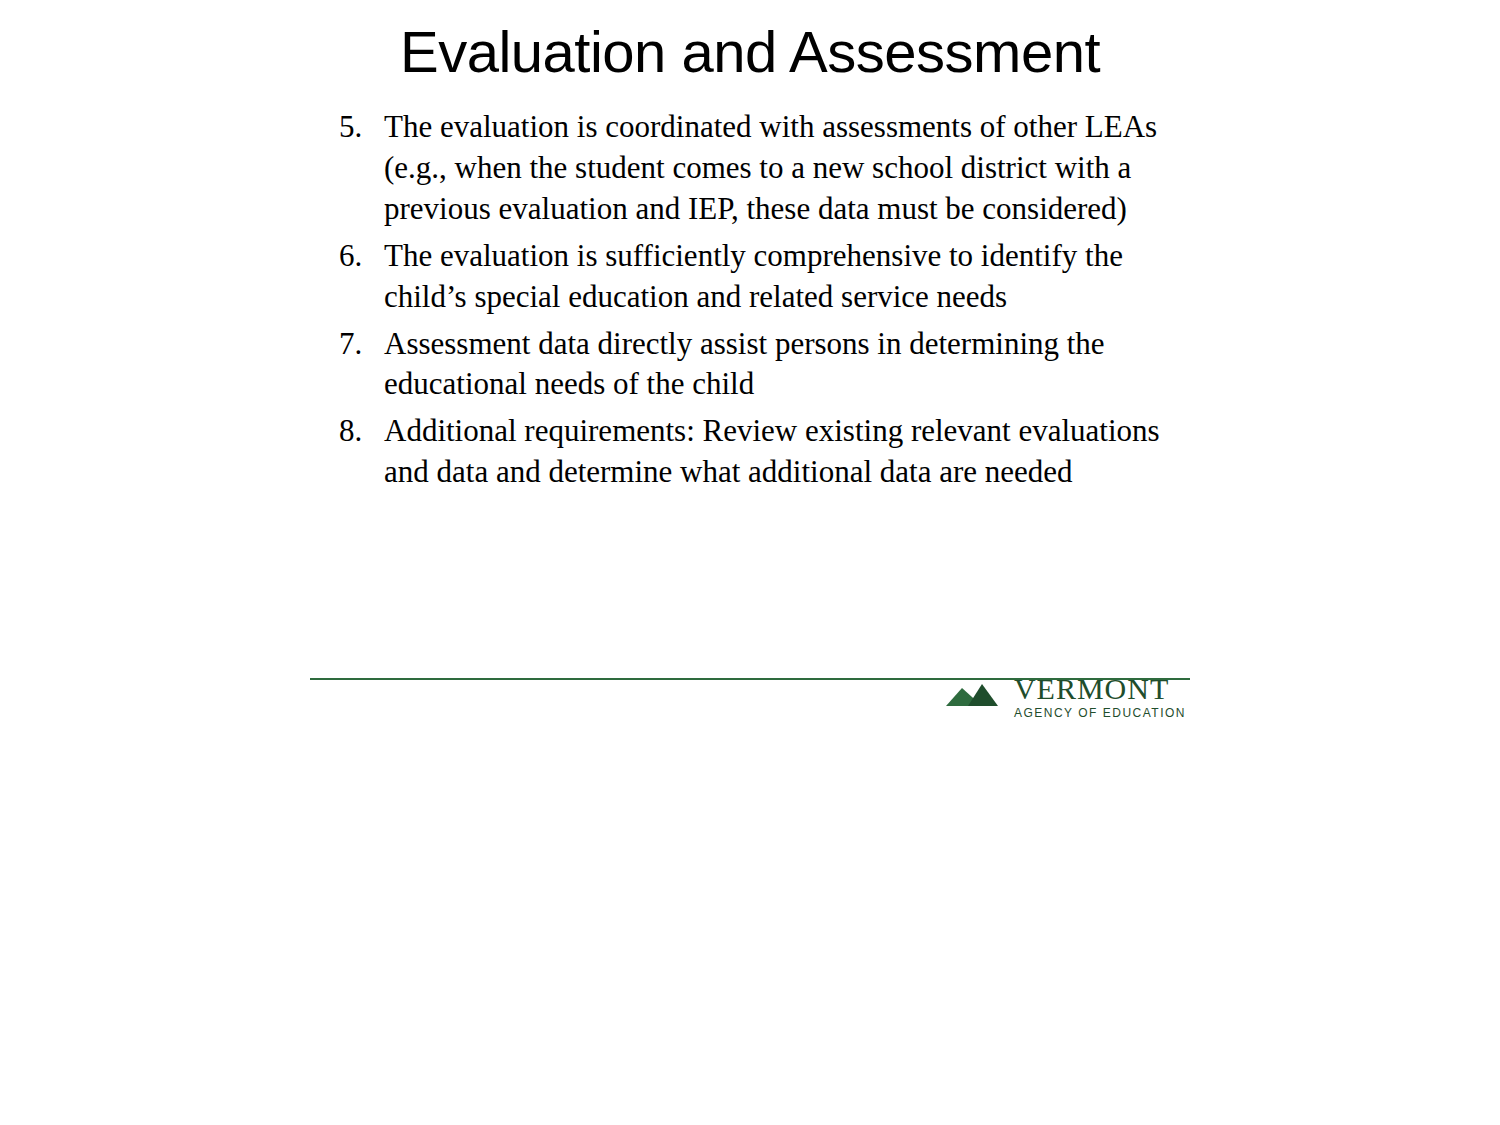Evaluation and Assessment
The evaluation is coordinated with assessments of other LEAs (e.g., when the student comes to a new school district with a previous evaluation and IEP, these data must be considered)
The evaluation is sufficiently comprehensive to identify the child’s special education and related service needs
Assessment data directly assist persons in determining the educational needs of the child
Additional requirements: Review existing relevant evaluations and data and determine what additional data are needed
VERMONT
AGENCY OF EDUCATION